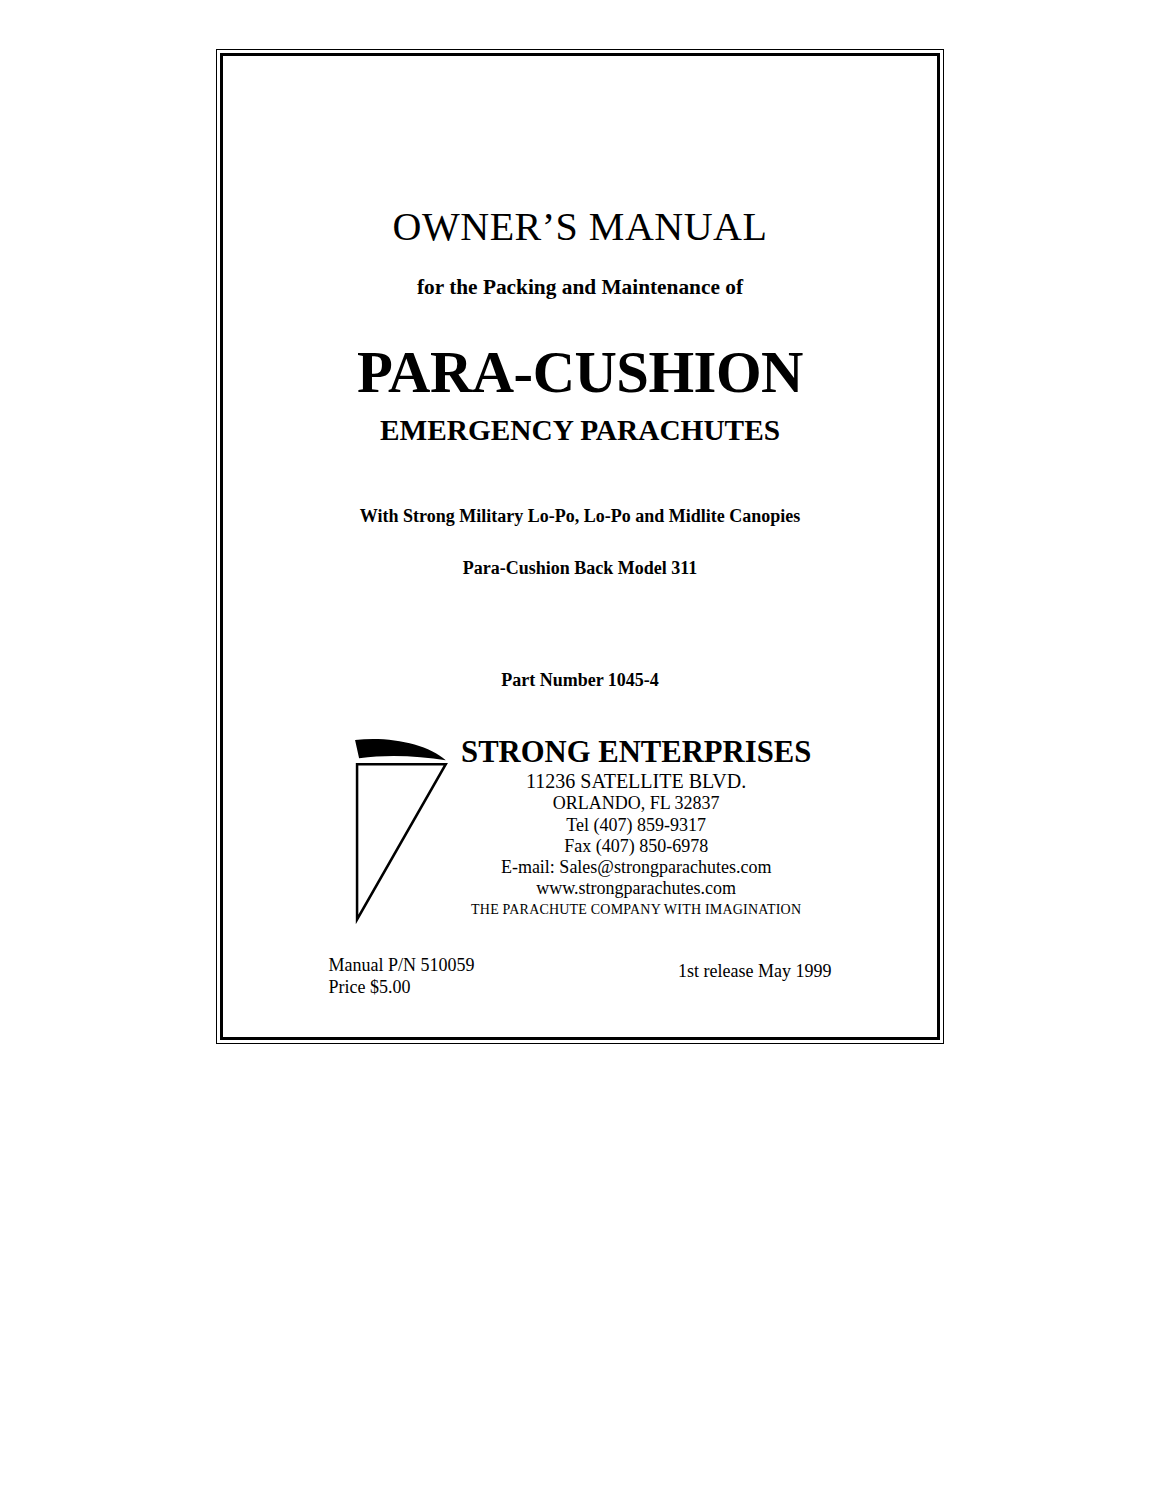OWNER’S MANUAL
for the Packing and Maintenance of
PARA-CUSHION
EMERGENCY PARACHUTES
With Strong Military Lo-Po, Lo-Po and Midlite Canopies
Para-Cushion Back Model 311
Part Number 1045-4
STRONG ENTERPRISES
11236 SATELLITE BLVD.
ORLANDO, FL 32837
Tel (407) 859-9317
Fax (407) 850-6978
E-mail: Sales@strongparachutes.com
www.strongparachutes.com
THE PARACHUTE COMPANY WITH IMAGINATION
Manual P/N 510059
Price $5.00
1st release May 1999